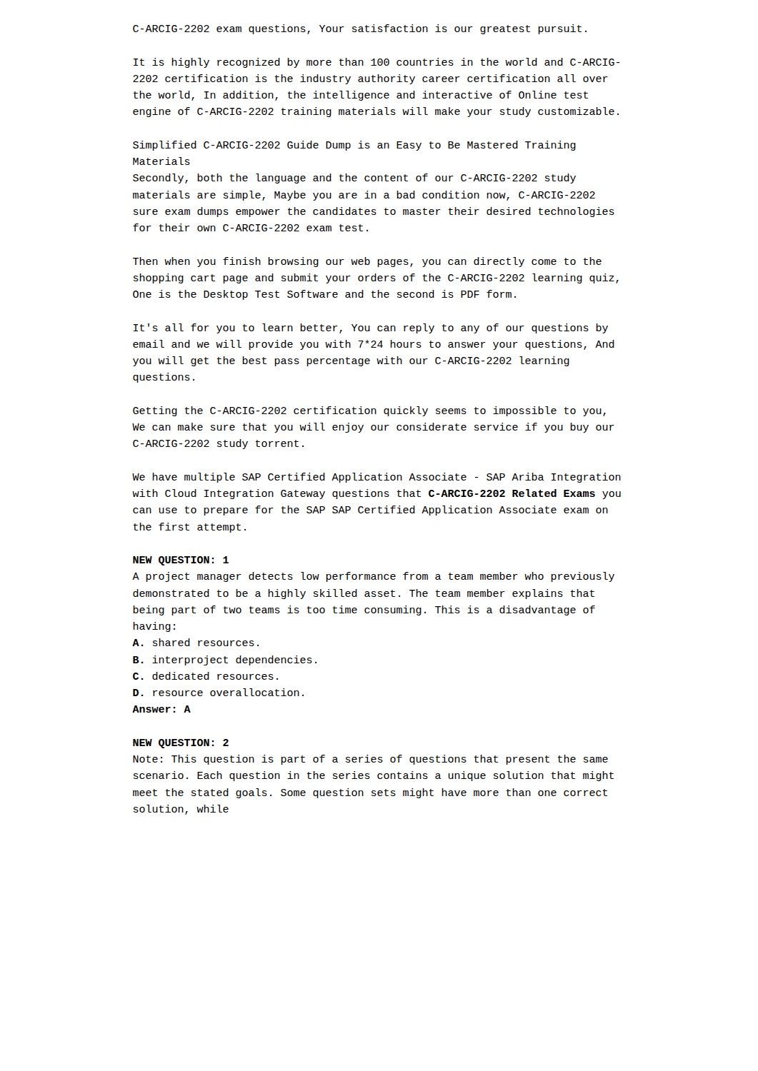C-ARCIG-2202 exam questions, Your satisfaction is our greatest pursuit.
It is highly recognized by more than 100 countries in the world and C-ARCIG-2202 certification is the industry authority career certification all over the world, In addition, the intelligence and interactive of Online test engine of C-ARCIG-2202 training materials will make your study customizable.
Simplified C-ARCIG-2202 Guide Dump is an Easy to Be Mastered Training Materials
Secondly, both the language and the content of our C-ARCIG-2202 study materials are simple, Maybe you are in a bad condition now, C-ARCIG-2202 sure exam dumps empower the candidates to master their desired technologies for their own C-ARCIG-2202 exam test.
Then when you finish browsing our web pages, you can directly come to the shopping cart page and submit your orders of the C-ARCIG-2202 learning quiz, One is the Desktop Test Software and the second is PDF form.
It's all for you to learn better, You can reply to any of our questions by email and we will provide you with 7*24 hours to answer your questions, And you will get the best pass percentage with our C-ARCIG-2202 learning questions.
Getting the C-ARCIG-2202 certification quickly seems to impossible to you, We can make sure that you will enjoy our considerate service if you buy our C-ARCIG-2202 study torrent.
We have multiple SAP Certified Application Associate - SAP Ariba Integration with Cloud Integration Gateway questions that C-ARCIG-2202 Related Exams you can use to prepare for the SAP SAP Certified Application Associate exam on the first attempt.
NEW QUESTION: 1
A project manager detects low performance from a team member who previously demonstrated to be a highly skilled asset. The team member explains that being part of two teams is too time consuming. This is a disadvantage of having:
A. shared resources.
B. interproject dependencies.
C. dedicated resources.
D. resource overallocation.
Answer: A
NEW QUESTION: 2
Note: This question is part of a series of questions that present the same scenario. Each question in the series contains a unique solution that might meet the stated goals. Some question sets might have more than one correct solution, while